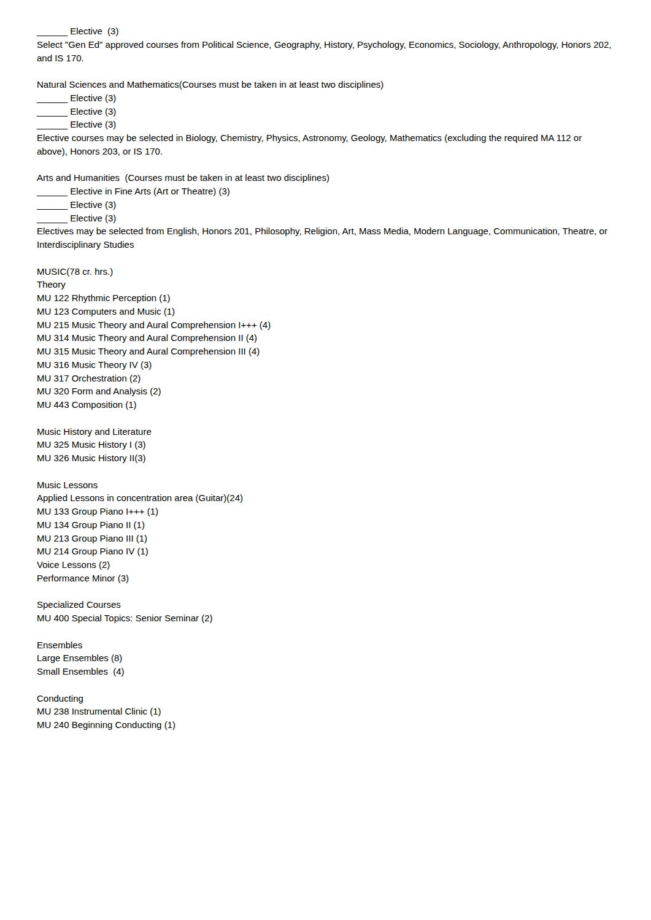______ Elective (3)
Select "Gen Ed" approved courses from Political Science, Geography, History, Psychology, Economics, Sociology, Anthropology, Honors 202, and IS 170.
Natural Sciences and Mathematics(Courses must be taken in at least two disciplines)
______ Elective (3)
______ Elective (3)
______ Elective (3)
Elective courses may be selected in Biology, Chemistry, Physics, Astronomy, Geology, Mathematics (excluding the required MA 112 or above), Honors 203, or IS 170.
Arts and Humanities (Courses must be taken in at least two disciplines)
______ Elective in Fine Arts (Art or Theatre) (3)
______ Elective (3)
______ Elective (3)
Electives may be selected from English, Honors 201, Philosophy, Religion, Art, Mass Media, Modern Language, Communication, Theatre, or Interdisciplinary Studies
MUSIC(78 cr. hrs.)
Theory
MU 122 Rhythmic Perception (1)
MU 123 Computers and Music (1)
MU 215 Music Theory and Aural Comprehension I+++ (4)
MU 314 Music Theory and Aural Comprehension II (4)
MU 315 Music Theory and Aural Comprehension III (4)
MU 316 Music Theory IV (3)
MU 317 Orchestration (2)
MU 320 Form and Analysis (2)
MU 443 Composition (1)
Music History and Literature
MU 325 Music History I (3)
MU 326 Music History II(3)
Music Lessons
Applied Lessons in concentration area (Guitar)(24)
MU 133 Group Piano I+++ (1)
MU 134 Group Piano II (1)
MU 213 Group Piano III (1)
MU 214 Group Piano IV (1)
Voice Lessons (2)
Performance Minor (3)
Specialized Courses
MU 400 Special Topics: Senior Seminar (2)
Ensembles
Large Ensembles (8)
Small Ensembles (4)
Conducting
MU 238 Instrumental Clinic (1)
MU 240 Beginning Conducting (1)